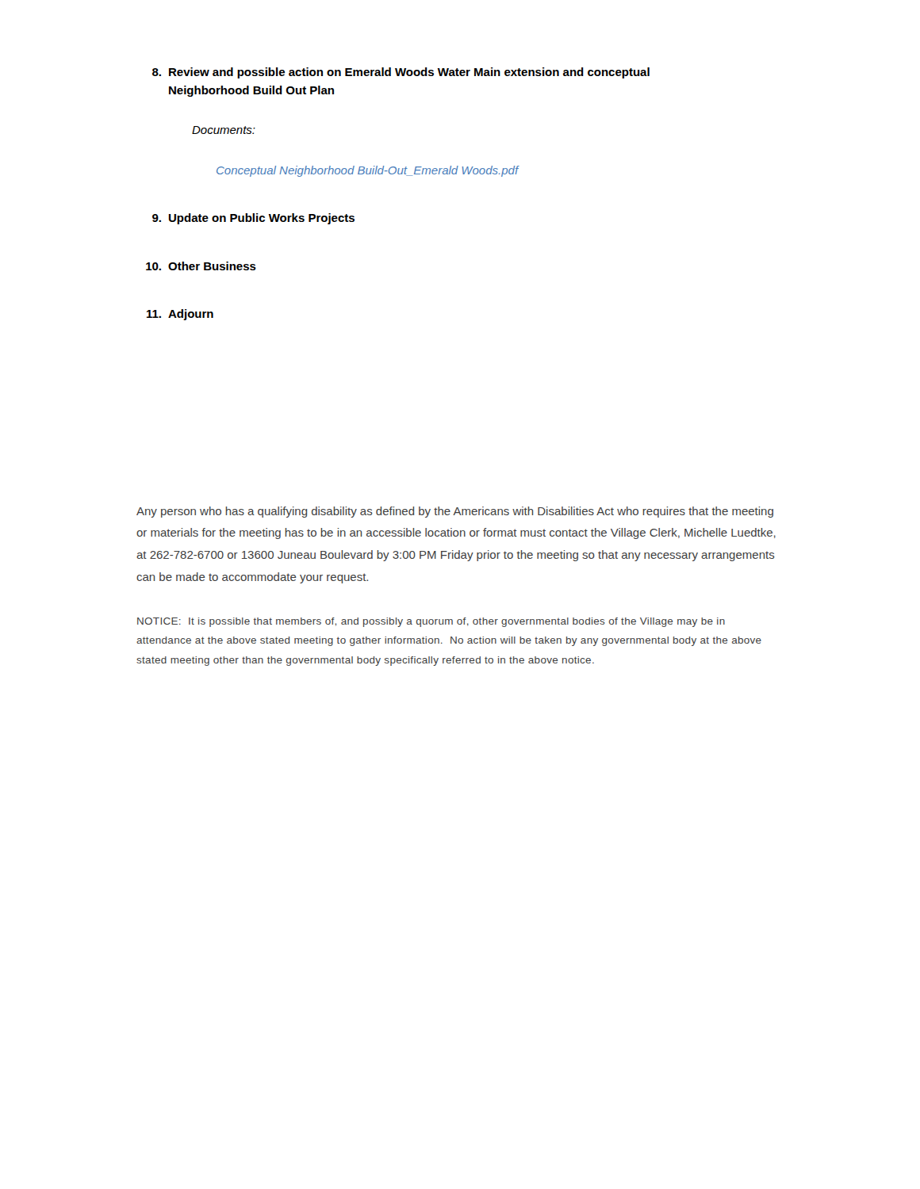8. Review and possible action on Emerald Woods Water Main extension and conceptual Neighborhood Build Out Plan
Documents:
Conceptual Neighborhood Build-Out_Emerald Woods.pdf
9. Update on Public Works Projects
10. Other Business
11. Adjourn
Any person who has a qualifying disability as defined by the Americans with Disabilities Act who requires that the meeting or materials for the meeting has to be in an accessible location or format must contact the Village Clerk, Michelle Luedtke, at 262-782-6700 or 13600 Juneau Boulevard by 3:00 PM Friday prior to the meeting so that any necessary arrangements can be made to accommodate your request.
NOTICE: It is possible that members of, and possibly a quorum of, other governmental bodies of the Village may be in attendance at the above stated meeting to gather information. No action will be taken by any governmental body at the above stated meeting other than the governmental body specifically referred to in the above notice.